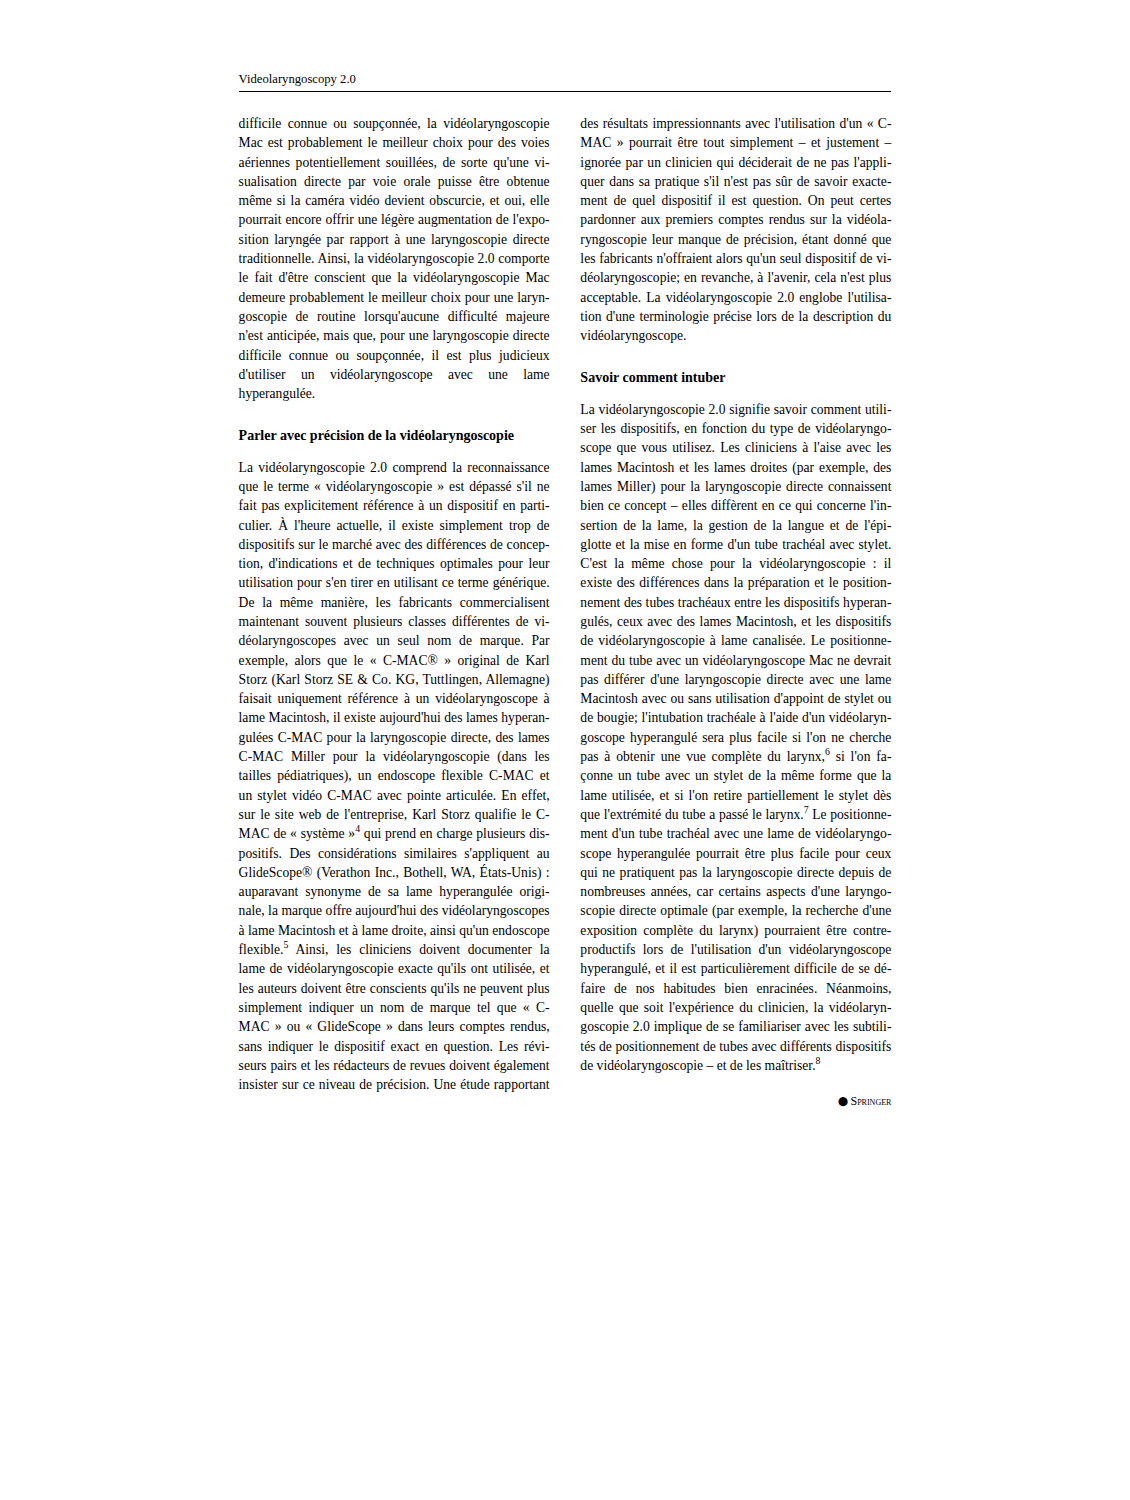Videolaryngoscopy 2.0
difficile connue ou soupçonnée, la vidéolaryngoscopie Mac est probablement le meilleur choix pour des voies aériennes potentiellement souillées, de sorte qu'une visualisation directe par voie orale puisse être obtenue même si la caméra vidéo devient obscurcie, et oui, elle pourrait encore offrir une légère augmentation de l'exposition laryngée par rapport à une laryngoscopie directe traditionnelle. Ainsi, la vidéolaryngoscopie 2.0 comporte le fait d'être conscient que la vidéolaryngoscopie Mac demeure probablement le meilleur choix pour une laryngoscopie de routine lorsqu'aucune difficulté majeure n'est anticipée, mais que, pour une laryngoscopie directe difficile connue ou soupçonnée, il est plus judicieux d'utiliser un vidéolaryngoscope avec une lame hyperangulée.
Parler avec précision de la vidéolaryngoscopie
La vidéolaryngoscopie 2.0 comprend la reconnaissance que le terme « vidéolaryngoscopie » est dépassé s'il ne fait pas explicitement référence à un dispositif en particulier. À l'heure actuelle, il existe simplement trop de dispositifs sur le marché avec des différences de conception, d'indications et de techniques optimales pour leur utilisation pour s'en tirer en utilisant ce terme générique. De la même manière, les fabricants commercialisent maintenant souvent plusieurs classes différentes de vidéolaryngoscopes avec un seul nom de marque. Par exemple, alors que le « C-MAC® » original de Karl Storz (Karl Storz SE & Co. KG, Tuttlingen, Allemagne) faisait uniquement référence à un vidéolaryngoscope à lame Macintosh, il existe aujourd'hui des lames hyperangulées C-MAC pour la laryngoscopie directe, des lames C-MAC Miller pour la vidéolaryngoscopie (dans les tailles pédiatriques), un endoscope flexible C-MAC et un stylet vidéo C-MAC avec pointe articulée. En effet, sur le site web de l'entreprise, Karl Storz qualifie le C-MAC de « système »4 qui prend en charge plusieurs dispositifs. Des considérations similaires s'appliquent au GlideScope® (Verathon Inc., Bothell, WA, États-Unis) : auparavant synonyme de sa lame hyperangulée originale, la marque offre aujourd'hui des vidéolaryngoscopes à lame Macintosh et à lame droite, ainsi qu'un endoscope flexible.5 Ainsi, les cliniciens doivent documenter la lame de vidéolaryngoscopie exacte qu'ils ont utilisée, et les auteurs doivent être conscients qu'ils ne peuvent plus simplement indiquer un nom de marque tel que « C-MAC » ou « GlideScope » dans leurs comptes rendus, sans indiquer le dispositif exact en question. Les réviseurs pairs et les rédacteurs de revues doivent également insister sur ce niveau de précision. Une étude rapportant des résultats impressionnants avec l'utilisation d'un « C-MAC » pourrait être tout simplement – et justement – ignorée par un clinicien qui déciderait de ne pas l'appliquer dans sa pratique s'il n'est pas sûr de savoir exactement de quel dispositif il est question. On peut certes pardonner aux premiers comptes rendus sur la vidéolaryngoscopie leur manque de précision, étant donné que les fabricants n'offraient alors qu'un seul dispositif de vidéolaryngoscopie; en revanche, à l'avenir, cela n'est plus acceptable. La vidéolaryngoscopie 2.0 englobe l'utilisation d'une terminologie précise lors de la description du vidéolaryngoscope.
Savoir comment intuber
La vidéolaryngoscopie 2.0 signifie savoir comment utiliser les dispositifs, en fonction du type de vidéolaryngoscope que vous utilisez. Les cliniciens à l'aise avec les lames Macintosh et les lames droites (par exemple, des lames Miller) pour la laryngoscopie directe connaissent bien ce concept – elles diffèrent en ce qui concerne l'insertion de la lame, la gestion de la langue et de l'épiglotte et la mise en forme d'un tube trachéal avec stylet. C'est la même chose pour la vidéolaryngoscopie : il existe des différences dans la préparation et le positionnement des tubes trachéaux entre les dispositifs hyperangulés, ceux avec des lames Macintosh, et les dispositifs de vidéolaryngoscopie à lame canalisée. Le positionnement du tube avec un vidéolaryngoscope Mac ne devrait pas différer d'une laryngoscopie directe avec une lame Macintosh avec ou sans utilisation d'appoint de stylet ou de bougie; l'intubation trachéale à l'aide d'un vidéolaryngoscope hyperangulé sera plus facile si l'on ne cherche pas à obtenir une vue complète du larynx,6 si l'on façonne un tube avec un stylet de la même forme que la lame utilisée, et si l'on retire partiellement le stylet dès que l'extrémité du tube a passé le larynx.7 Le positionnement d'un tube trachéal avec une lame de vidéolaryngoscope hyperangulée pourrait être plus facile pour ceux qui ne pratiquent pas la laryngoscopie directe depuis de nombreuses années, car certains aspects d'une laryngoscopie directe optimale (par exemple, la recherche d'une exposition complète du larynx) pourraient être contre-productifs lors de l'utilisation d'un vidéolaryngoscope hyperangulé, et il est particulièrement difficile de se défaire de nos habitudes bien enracinées. Néanmoins, quelle que soit l'expérience du clinicien, la vidéolaryngoscopie 2.0 implique de se familiariser avec les subtilités de positionnement de tubes avec différents dispositifs de vidéolaryngoscopie – et de les maîtriser.8
Springer